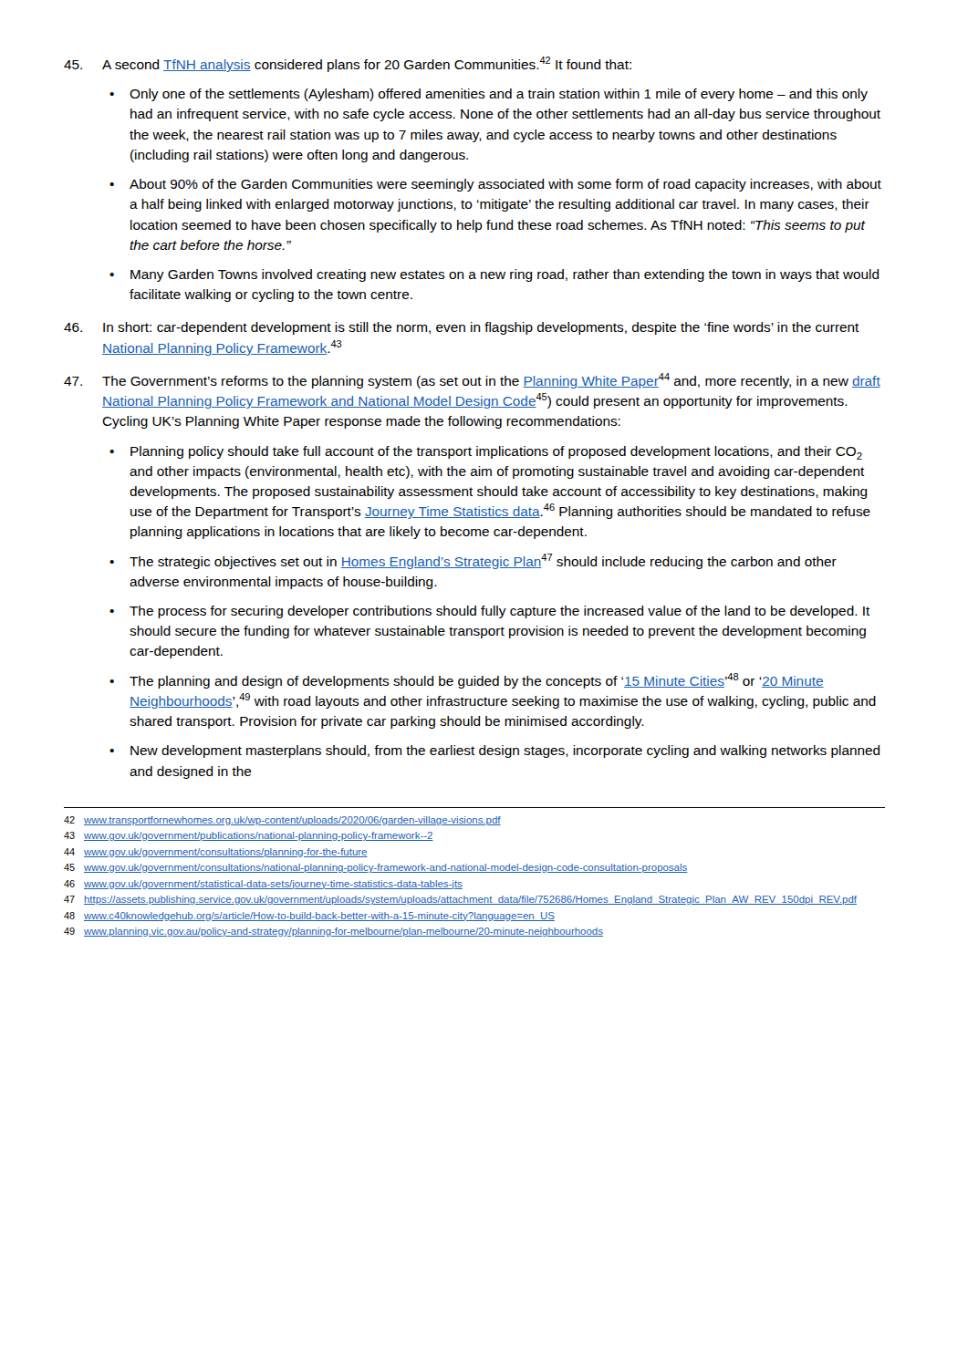A second TfNH analysis considered plans for 20 Garden Communities.42 It found that:
Only one of the settlements (Aylesham) offered amenities and a train station within 1 mile of every home – and this only had an infrequent service, with no safe cycle access. None of the other settlements had an all-day bus service throughout the week, the nearest rail station was up to 7 miles away, and cycle access to nearby towns and other destinations (including rail stations) were often long and dangerous.
About 90% of the Garden Communities were seemingly associated with some form of road capacity increases, with about a half being linked with enlarged motorway junctions, to ‘mitigate’ the resulting additional car travel. In many cases, their location seemed to have been chosen specifically to help fund these road schemes. As TfNH noted: “This seems to put the cart before the horse.”
Many Garden Towns involved creating new estates on a new ring road, rather than extending the town in ways that would facilitate walking or cycling to the town centre.
In short: car-dependent development is still the norm, even in flagship developments, despite the ‘fine words’ in the current National Planning Policy Framework.43
The Government’s reforms to the planning system (as set out in the Planning White Paper44 and, more recently, in a new draft National Planning Policy Framework and National Model Design Code45) could present an opportunity for improvements. Cycling UK’s Planning White Paper response made the following recommendations:
Planning policy should take full account of the transport implications of proposed development locations, and their CO2 and other impacts (environmental, health etc), with the aim of promoting sustainable travel and avoiding car-dependent developments. The proposed sustainability assessment should take account of accessibility to key destinations, making use of the Department for Transport’s Journey Time Statistics data.46 Planning authorities should be mandated to refuse planning applications in locations that are likely to become car-dependent.
The strategic objectives set out in Homes England’s Strategic Plan47 should include reducing the carbon and other adverse environmental impacts of house-building.
The process for securing developer contributions should fully capture the increased value of the land to be developed. It should secure the funding for whatever sustainable transport provision is needed to prevent the development becoming car-dependent.
The planning and design of developments should be guided by the concepts of ‘15 Minute Cities’48 or ‘20 Minute Neighbourhoods’,49 with road layouts and other infrastructure seeking to maximise the use of walking, cycling, public and shared transport. Provision for private car parking should be minimised accordingly.
New development masterplans should, from the earliest design stages, incorporate cycling and walking networks planned and designed in the
42 www.transportfornewhomes.org.uk/wp-content/uploads/2020/06/garden-village-visions.pdf
43 www.gov.uk/government/publications/national-planning-policy-framework--2
44 www.gov.uk/government/consultations/planning-for-the-future
45 www.gov.uk/government/consultations/national-planning-policy-framework-and-national-model-design-code-consultation-proposals
46 www.gov.uk/government/statistical-data-sets/journey-time-statistics-data-tables-jts
47 https://assets.publishing.service.gov.uk/government/uploads/system/uploads/attachment_data/file/752686/Homes_England_Strategic_Plan_AW_REV_150dpi_REV.pdf
48 www.c40knowledgehub.org/s/article/How-to-build-back-better-with-a-15-minute-city?language=en_US
49 www.planning.vic.gov.au/policy-and-strategy/planning-for-melbourne/plan-melbourne/20-minute-neighbourhoods